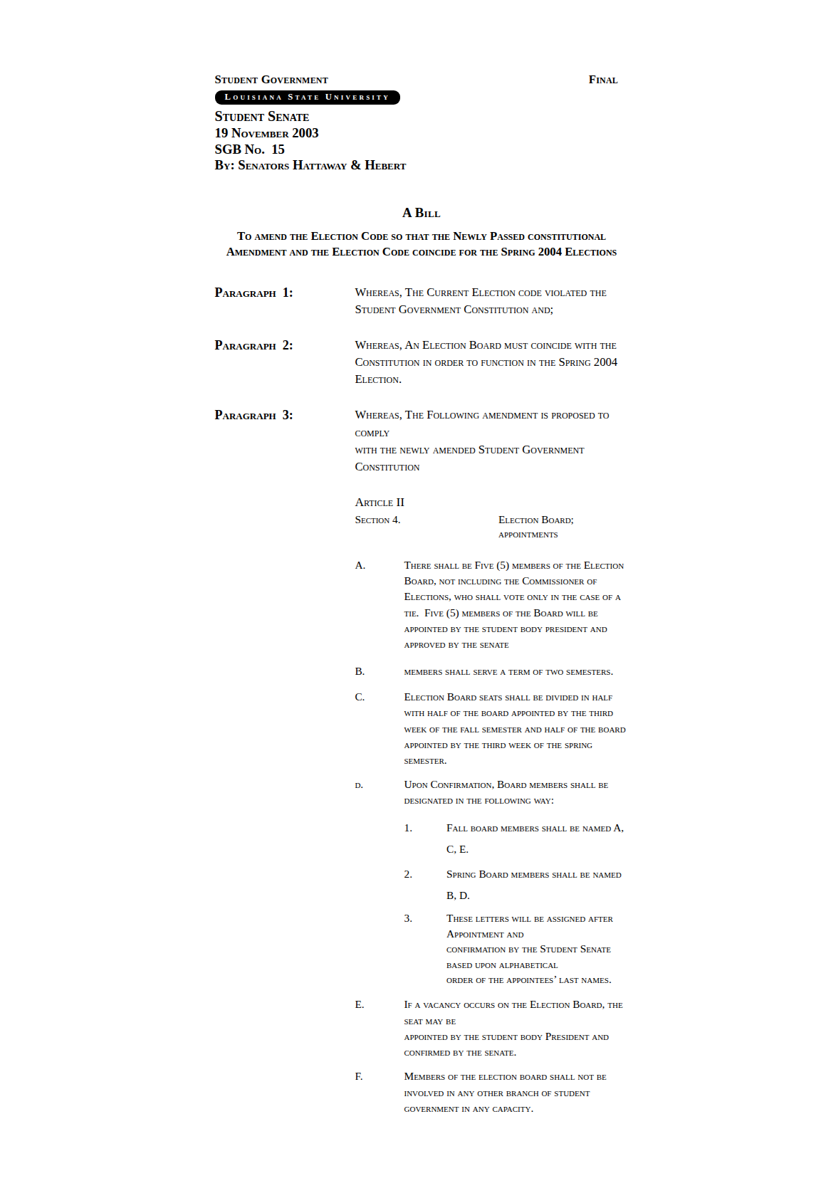Student Government Final
Louisiana State University
Student Senate
19 November 2003
SGB No. 15
By: Senators Hattaway & Hebert
A Bill
To amend the Election Code so that the Newly Passed constitutional
Amendment and the Election Code coincide for the Spring 2004 Elections
Paragraph 1:
Whereas, The Current Election code violated the
Student Government Constitution and;
Paragraph 2:
Whereas, An Election Board must coincide with the
Constitution in order to function in the Spring 2004
Election.
Paragraph 3:
Whereas, The Following amendment is proposed to comply
with the newly amended Student Government Constitution
Article II
Section 4.
Election Board; appointments
A.
There shall be Five (5) members of the Election Board, not including the Commissioner of Elections, who shall vote only in the case of a tie. Five (5) members of the Board will be appointed by the student body president and approved by the senate
B.
members shall serve a term of two semesters.
C.
Election Board seats shall be divided in half with half of the board appointed by the third week of the fall semester and half of the board appointed by the third week of the spring semester.
d.
Upon Confirmation, Board members shall be designated in the following way:
1.
Fall board members shall be named A, C, E.
2.
Spring Board members shall be named B, D.
3.
These letters will be assigned after Appointment and
confirmation by the Student Senate based upon alphabetical
order of the appointees’ last names.
E.
If a vacancy occurs on the Election Board, the seat may be
appointed by the student body President and confirmed by the senate.
F.
Members of the election board shall not be involved in any other branch of student government in any capacity.